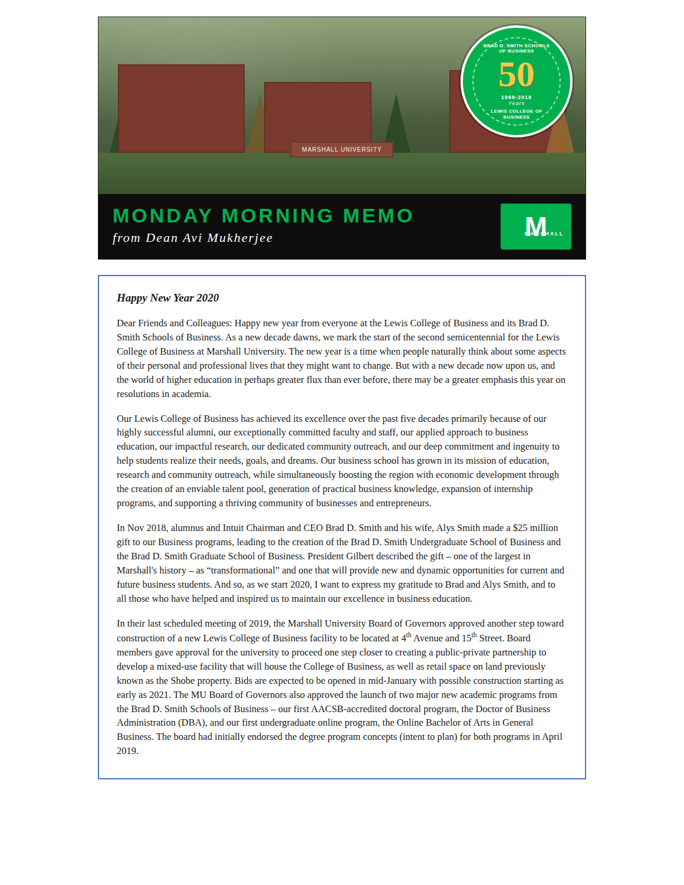MARSHALL UNIVERSITY
BRAD D. SMITH SCHOOLS OF BUSINESS
50
1969-2019
Years
LEWIS COLLEGE OF BUSINESS
MONDAY MORNING MEMO
from Dean Avi Mukherjee
MMARSHALL
Happy New Year 2020
Dear Friends and Colleagues: Happy new year from everyone at the Lewis College of Business and its Brad D. Smith Schools of Business. As a new decade dawns, we mark the start of the second semicentennial for the Lewis College of Business at Marshall University. The new year is a time when people naturally think about some aspects of their personal and professional lives that they might want to change. But with a new decade now upon us, and the world of higher education in perhaps greater flux than ever before, there may be a greater emphasis this year on resolutions in academia.
Our Lewis College of Business has achieved its excellence over the past five decades primarily because of our highly successful alumni, our exceptionally committed faculty and staff, our applied approach to business education, our impactful research, our dedicated community outreach, and our deep commitment and ingenuity to help students realize their needs, goals, and dreams. Our business school has grown in its mission of education, research and community outreach, while simultaneously boosting the region with economic development through the creation of an enviable talent pool, generation of practical business knowledge, expansion of internship programs, and supporting a thriving community of businesses and entrepreneurs.
In Nov 2018, alumnus and Intuit Chairman and CEO Brad D. Smith and his wife, Alys Smith made a $25 million gift to our Business programs, leading to the creation of the Brad D. Smith Undergraduate School of Business and the Brad D. Smith Graduate School of Business. President Gilbert described the gift – one of the largest in Marshall's history – as “transformational” and one that will provide new and dynamic opportunities for current and future business students. And so, as we start 2020, I want to express my gratitude to Brad and Alys Smith, and to all those who have helped and inspired us to maintain our excellence in business education.
In their last scheduled meeting of 2019, the Marshall University Board of Governors approved another step toward construction of a new Lewis College of Business facility to be located at 4th Avenue and 15th Street. Board members gave approval for the university to proceed one step closer to creating a public-private partnership to develop a mixed-use facility that will house the College of Business, as well as retail space on land previously known as the Shobe property. Bids are expected to be opened in mid-January with possible construction starting as early as 2021. The MU Board of Governors also approved the launch of two major new academic programs from the Brad D. Smith Schools of Business – our first AACSB-accredited doctoral program, the Doctor of Business Administration (DBA), and our first undergraduate online program, the Online Bachelor of Arts in General Business. The board had initially endorsed the degree program concepts (intent to plan) for both programs in April 2019.